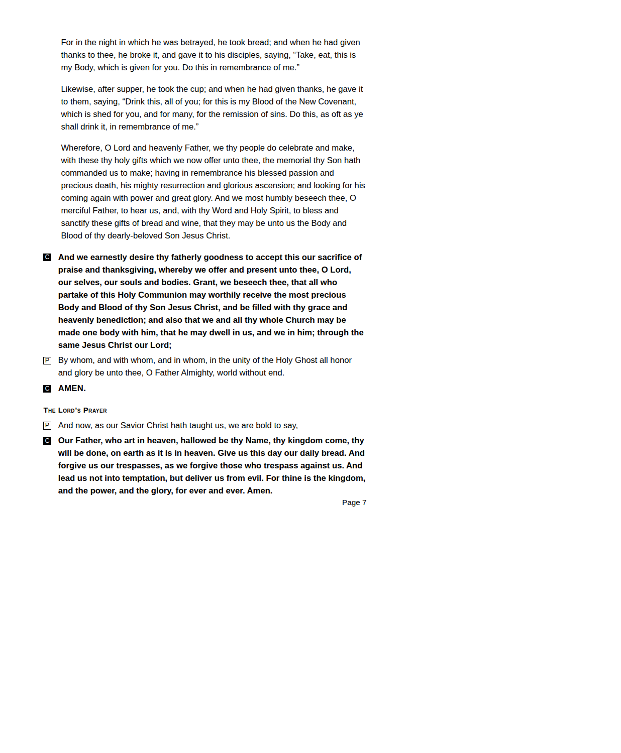For in the night in which he was betrayed, he took bread; and when he had given thanks to thee, he broke it, and gave it to his disciples, saying, “Take, eat, this is my Body, which is given for you. Do this in remembrance of me.”
Likewise, after supper, he took the cup; and when he had given thanks, he gave it to them, saying, “Drink this, all of you; for this is my Blood of the New Covenant, which is shed for you, and for many, for the remission of sins. Do this, as oft as ye shall drink it, in remembrance of me.”
Wherefore, O Lord and heavenly Father, we thy people do celebrate and make, with these thy holy gifts which we now offer unto thee, the memorial thy Son hath commanded us to make; having in remembrance his blessed passion and precious death, his mighty resurrection and glorious ascension; and looking for his coming again with power and great glory. And we most humbly beseech thee, O merciful Father, to hear us, and, with thy Word and Holy Spirit, to bless and sanctify these gifts of bread and wine, that they may be unto us the Body and Blood of thy dearly-beloved Son Jesus Christ.
C
And we earnestly desire thy fatherly goodness to accept this our sacrifice of praise and thanksgiving, whereby we offer and present unto thee, O Lord, our selves, our souls and bodies. Grant, we beseech thee, that all who partake of this Holy Communion may worthily receive the most precious Body and Blood of thy Son Jesus Christ, and be filled with thy grace and heavenly benediction; and also that we and all thy whole Church may be made one body with him, that he may dwell in us, and we in him; through the same Jesus Christ our Lord;
P
By whom, and with whom, and in whom, in the unity of the Holy Ghost all honor and glory be unto thee, O Father Almighty, world without end.
C
AMEN.
The Lord’s Prayer
P
And now, as our Savior Christ hath taught us, we are bold to say,
C
Our Father, who art in heaven, hallowed be thy Name, thy kingdom come, thy will be done, on earth as it is in heaven. Give us this day our daily bread. And forgive us our trespasses, as we forgive those who trespass against us. And lead us not into temptation, but deliver us from evil. For thine is the kingdom, and the power, and the glory, for ever and ever. Amen.
Page 7